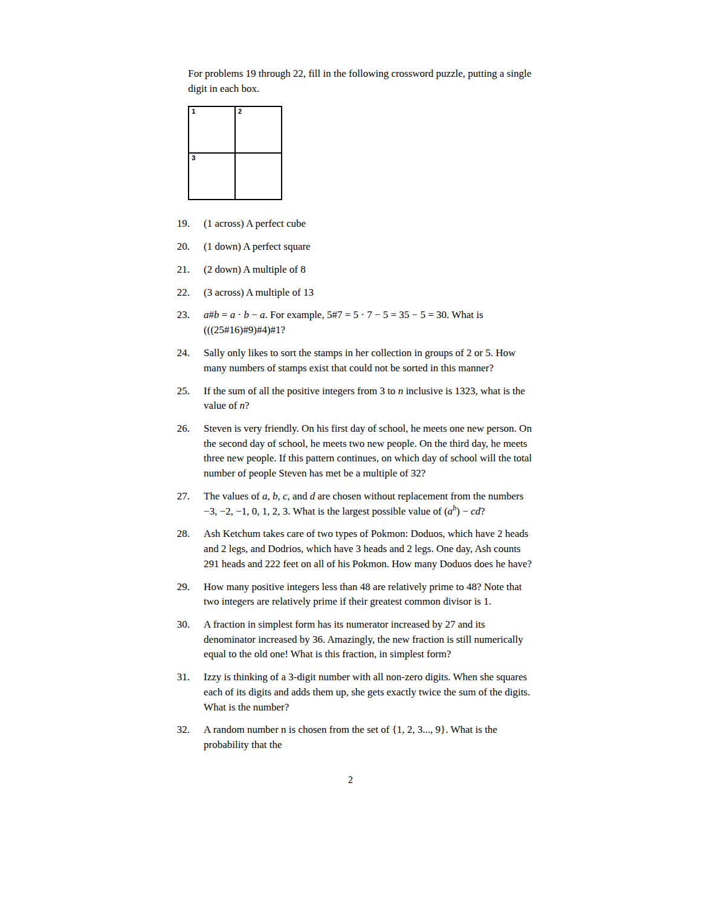For problems 19 through 22, fill in the following crossword puzzle, putting a single digit in each box.
| 1 | 2 |
| 3 | |
19.(1 across) A perfect cube
20.(1 down) A perfect square
21.(2 down) A multiple of 8
22.(3 across) A multiple of 13
23. a#b = a · b − a. For example, 5#7 = 5 · 7 − 5 = 35 − 5 = 30. What is (((25#16)#9)#4)#1?
24. Sally only likes to sort the stamps in her collection in groups of 2 or 5. How many numbers of stamps exist that could not be sorted in this manner?
25. If the sum of all the positive integers from 3 to n inclusive is 1323, what is the value of n?
26. Steven is very friendly. On his first day of school, he meets one new person. On the second day of school, he meets two new people. On the third day, he meets three new people. If this pattern continues, on which day of school will the total number of people Steven has met be a multiple of 32?
27. The values of a, b, c, and d are chosen without replacement from the numbers −3, −2, −1, 0, 1, 2, 3. What is the largest possible value of (ab) − cd?
28. Ash Ketchum takes care of two types of Pokmon: Doduos, which have 2 heads and 2 legs, and Dodrios, which have 3 heads and 2 legs. One day, Ash counts 291 heads and 222 feet on all of his Pokmon. How many Doduos does he have?
29. How many positive integers less than 48 are relatively prime to 48? Note that two integers are relatively prime if their greatest common divisor is 1.
30. A fraction in simplest form has its numerator increased by 27 and its denominator increased by 36. Amazingly, the new fraction is still numerically equal to the old one! What is this fraction, in simplest form?
31. Izzy is thinking of a 3-digit number with all non-zero digits. When she squares each of its digits and adds them up, she gets exactly twice the sum of the digits. What is the number?
32. A random number n is chosen from the set of {1, 2, 3..., 9}. What is the probability that the
2